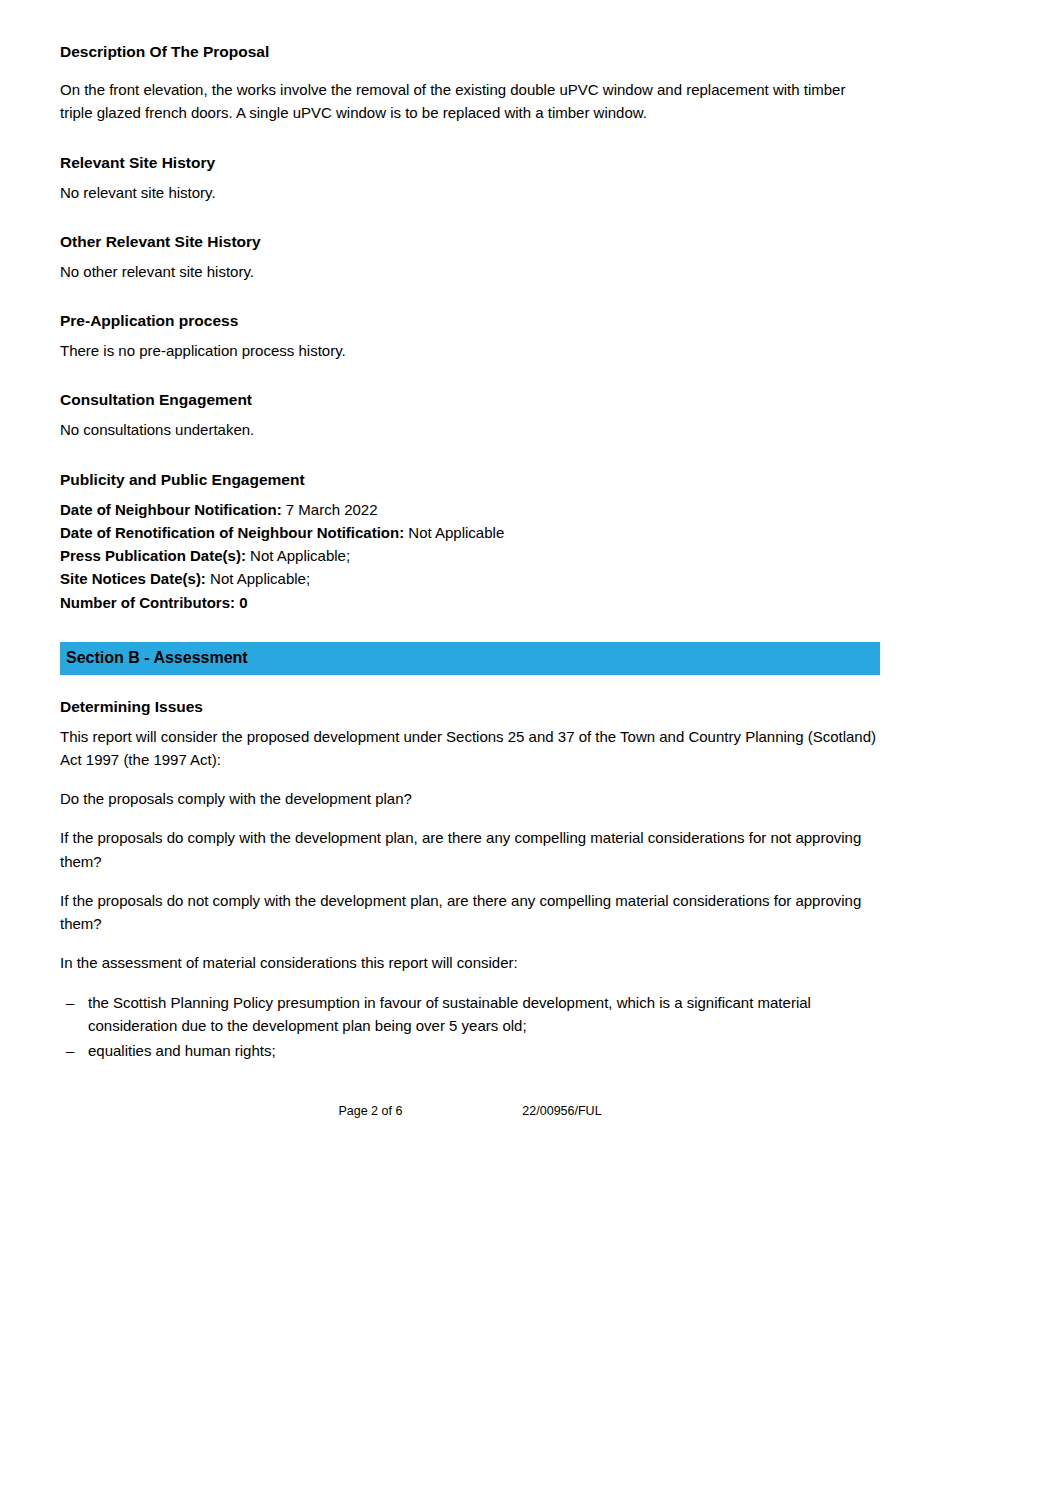Description Of The Proposal
On the front elevation, the works involve the removal of the existing double uPVC window and replacement with timber triple glazed french doors. A single uPVC window is to be replaced with a timber window.
Relevant Site History
No relevant site history.
Other Relevant Site History
No other relevant site history.
Pre-Application process
There is no pre-application process history.
Consultation Engagement
No consultations undertaken.
Publicity and Public Engagement
Date of Neighbour Notification: 7 March 2022
Date of Renotification of Neighbour Notification: Not Applicable
Press Publication Date(s): Not Applicable;
Site Notices Date(s): Not Applicable;
Number of Contributors: 0
Section B - Assessment
Determining Issues
This report will consider the proposed development under Sections 25 and 37 of the Town and Country Planning (Scotland) Act 1997 (the 1997 Act):
Do the proposals comply with the development plan?
If the proposals do comply with the development plan, are there any compelling material considerations for not approving them?
If the proposals do not comply with the development plan, are there any compelling material considerations for approving them?
In the assessment of material considerations this report will consider:
the Scottish Planning Policy presumption in favour of sustainable development, which is a significant material consideration due to the development plan being over 5 years old;
equalities and human rights;
Page 2 of 6 22/00956/FUL